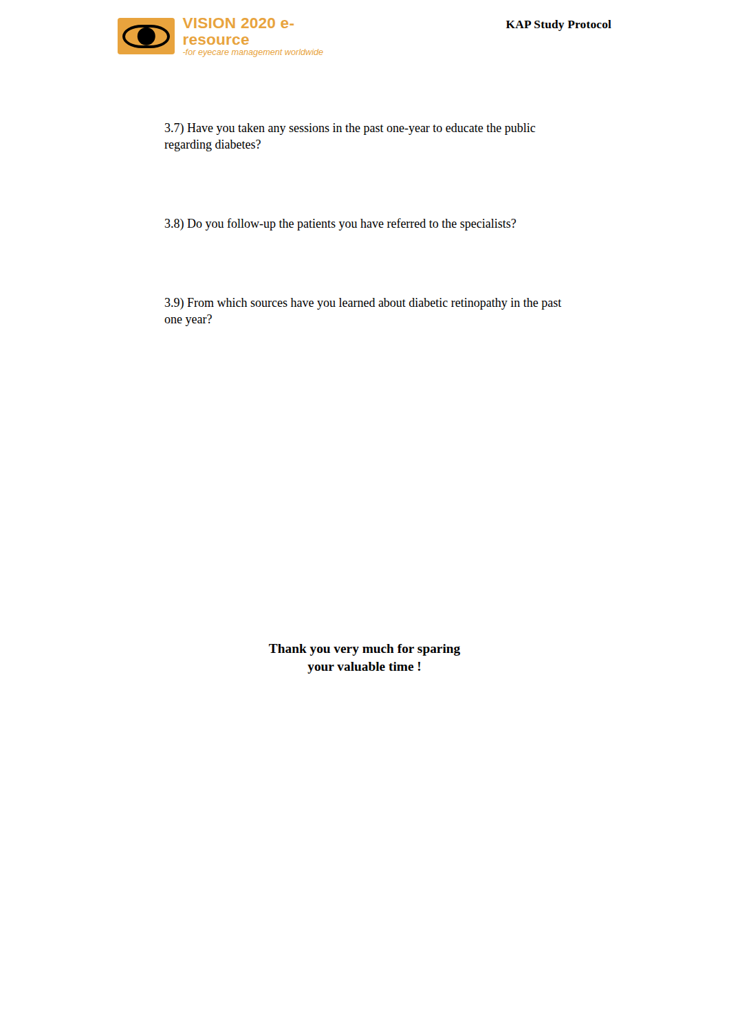VISION 2020 e-resource
-for eyecare management worldwide
KAP Study Protocol
3.7) Have you taken any sessions in the past one-year to educate the public regarding diabetes?
3.8) Do you follow-up the patients you have referred to the specialists?
3.9) From which sources have you learned about diabetic retinopathy in the past one year?
Thank you very much for sparing
your valuable time !